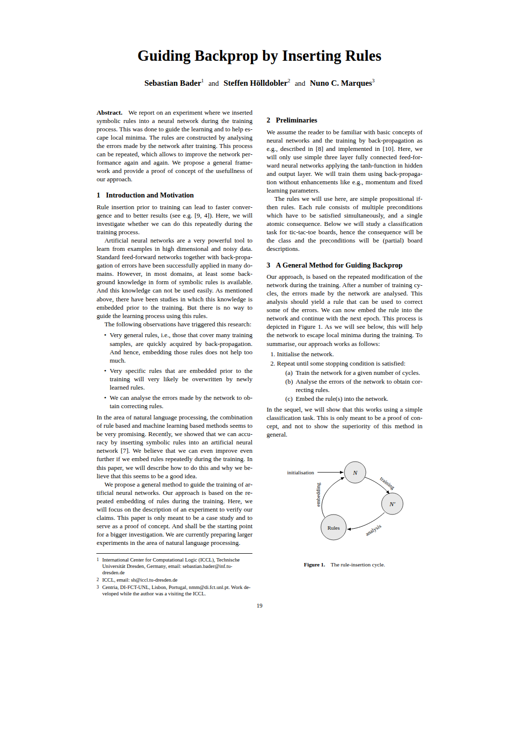Guiding Backprop by Inserting Rules
Sebastian Bader1 and Steffen Hölldobler2 and Nuno C. Marques3
Abstract. We report on an experiment where we inserted symbolic rules into a neural network during the training process. This was done to guide the learning and to help escape local minima. The rules are constructed by analysing the errors made by the network after training. This process can be repeated, which allows to improve the network performance again and again. We propose a general framework and provide a proof of concept of the usefullness of our approach.
1 Introduction and Motivation
Rule insertion prior to training can lead to faster convergence and to better results (see e.g. [9, 4]). Here, we will investigate whether we can do this repeatedly during the training process.
Artificial neural networks are a very powerful tool to learn from examples in high dimensional and noisy data. Standard feed-forward networks together with back-propagation of errors have been successfully applied in many domains. However, in most domains, at least some background knowledge in form of symbolic rules is available. And this knowledge can not be used easily. As mentioned above, there have been studies in which this knowledge is embedded prior to the training. But there is no way to guide the learning process using this rules.
The following observations have triggered this research:
Very general rules, i.e., those that cover many training samples, are quickly acquired by back-propagation. And hence, embedding those rules does not help too much.
Very specific rules that are embedded prior to the training will very likely be overwritten by newly learned rules.
We can analyse the errors made by the network to obtain correcting rules.
In the area of natural language processing, the combination of rule based and machine learning based methods seems to be very promising. Recently, we showed that we can accuracy by inserting symbolic rules into an artificial neural network [7]. We believe that we can even improve even further if we embed rules repeatedly during the training. In this paper, we will describe how to do this and why we believe that this seems to be a good idea.
We propose a general method to guide the training of artificial neural networks. Our approach is based on the repeated embedding of rules during the training. Here, we will focus on the description of an experiment to verify our claims. This paper is only meant to be a case study and to serve as a proof of concept. And shall be the starting point for a bigger investigation. We are currently preparing larger experiments in the area of natural language processing.
1
International Center for Computational Logic (ICCL), Technische Universität Dresden, Germany, email: sebastian.bader@inf.tu-dresden.de
2
ICCL, email: sh@iccl.tu-dresden.de
3
Centria, DI-FCT-UNL, Lisbon, Portugal, nmm@di.fct.unl.pt. Work developed while the author was a visiting the ICCL.
2 Preliminaries
We assume the reader to be familiar with basic concepts of neural networks and the training by back-propagation as e.g., described in [8] and implemented in [10]. Here, we will only use simple three layer fully connected feed-forward neural networks applying the tanh-function in hidden and output layer. We will train them using back-propagation without enhancements like e.g., momentum and fixed learning parameters.
The rules we will use here, are simple propositional if-then rules. Each rule consists of multiple preconditions which have to be satisfied simultaneously, and a single atomic consequence. Below we will study a classification task for tic-tac-toe boards, hence the consequence will be the class and the preconditions will be (partial) board descriptions.
3 A General Method for Guiding Backprop
Our approach, is based on the repeated modification of the network during the training. After a number of training cycles, the errors made by the network are analysed. This analysis should yield a rule that can be used to correct some of the errors. We can now embed the rule into the network and continue with the next epoch. This process is depicted in Figure 1. As we will see below, this will help the network to escape local minima during the training. To summarise, our approach works as follows:
Initialise the network.
Repeat until some stopping condition is satisfied:
Train the network for a given number of cycles.
Analyse the errors of the network to obtain correcting rules.
Embed the rule(s) into the network.
In the sequel, we will show that this works using a simple classification task. This is only meant to be a proof of concept, and not to show the superiority of this method in general.
initialisation N N′ Rules training analysis embedding
Figure 1. The rule-insertion cycle.
19